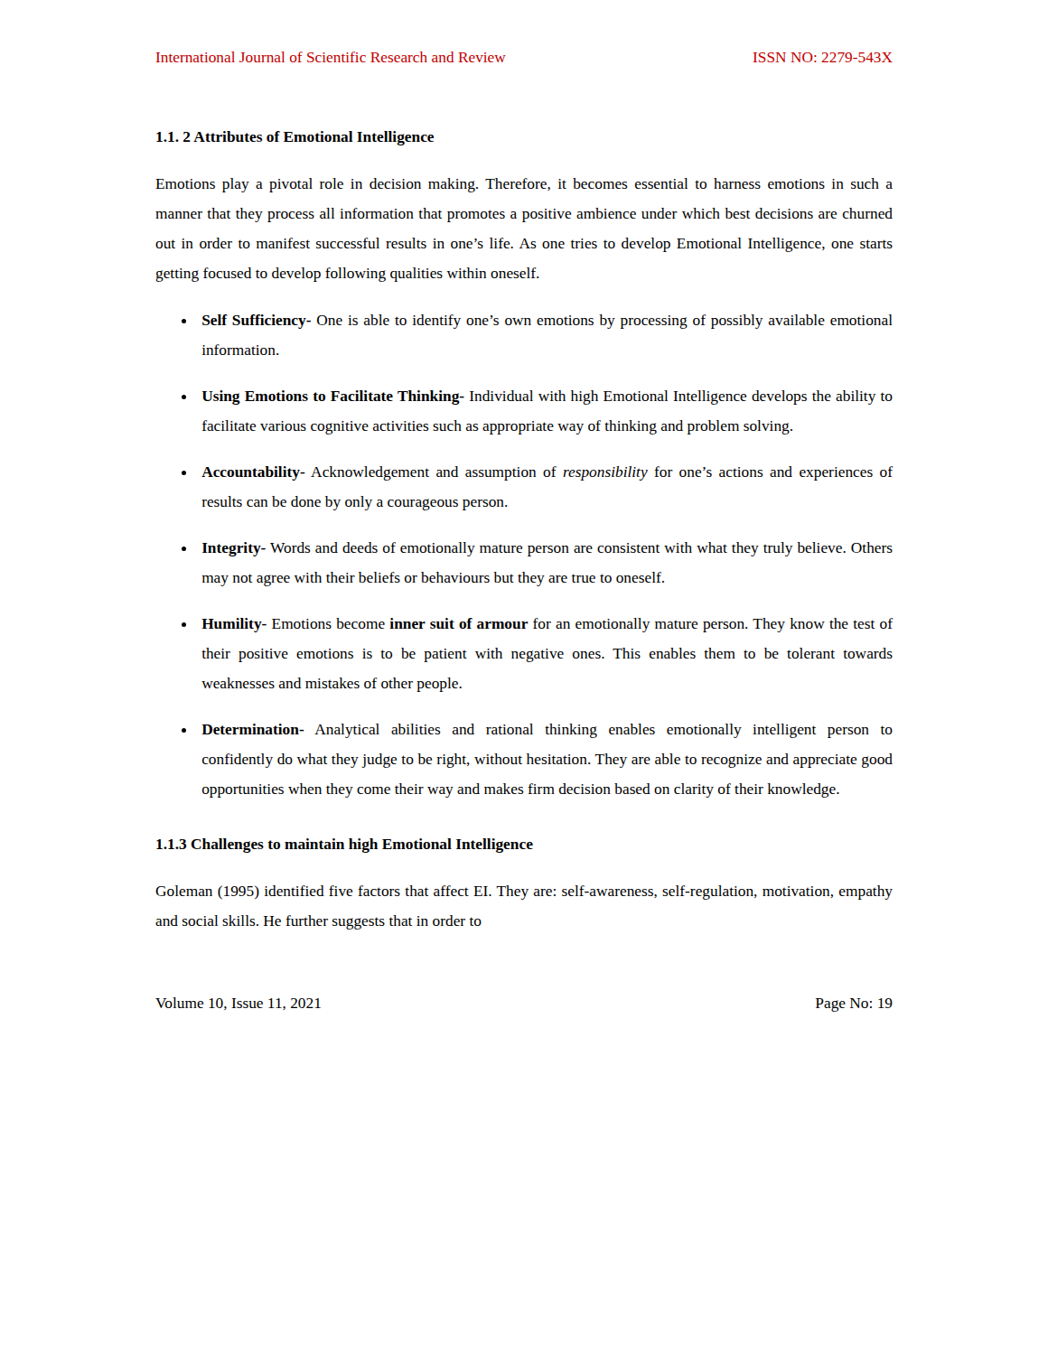International Journal of Scientific Research and Review ISSN NO: 2279-543X
1.1. 2 Attributes of Emotional Intelligence
Emotions play a pivotal role in decision making. Therefore, it becomes essential to harness emotions in such a manner that they process all information that promotes a positive ambience under which best decisions are churned out in order to manifest successful results in one’s life. As one tries to develop Emotional Intelligence, one starts getting focused to develop following qualities within oneself.
Self Sufficiency- One is able to identify one’s own emotions by processing of possibly available emotional information.
Using Emotions to Facilitate Thinking- Individual with high Emotional Intelligence develops the ability to facilitate various cognitive activities such as appropriate way of thinking and problem solving.
Accountability- Acknowledgement and assumption of responsibility for one’s actions and experiences of results can be done by only a courageous person.
Integrity- Words and deeds of emotionally mature person are consistent with what they truly believe. Others may not agree with their beliefs or behaviours but they are true to oneself.
Humility- Emotions become inner suit of armour for an emotionally mature person. They know the test of their positive emotions is to be patient with negative ones. This enables them to be tolerant towards weaknesses and mistakes of other people.
Determination- Analytical abilities and rational thinking enables emotionally intelligent person to confidently do what they judge to be right, without hesitation. They are able to recognize and appreciate good opportunities when they come their way and makes firm decision based on clarity of their knowledge.
1.1.3 Challenges to maintain high Emotional Intelligence
Goleman (1995) identified five factors that affect EI. They are: self-awareness, self-regulation, motivation, empathy and social skills. He further suggests that in order to
Volume 10, Issue 11, 2021 Page No: 19